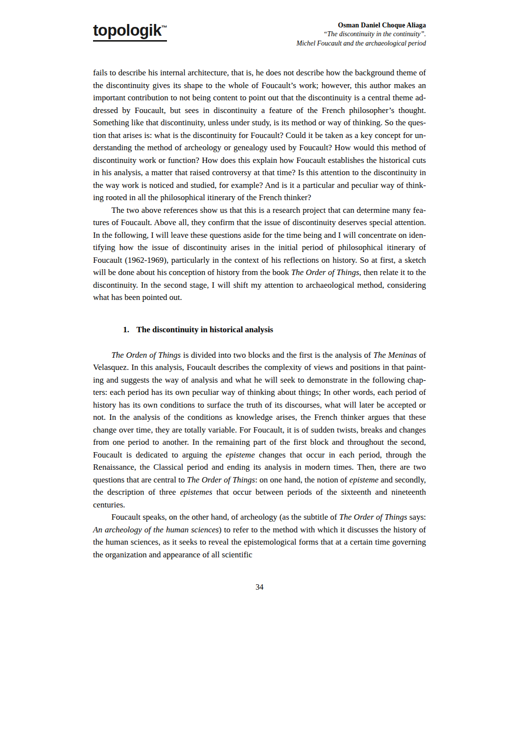topologik™
Osman Daniel Choque Aliaga
“The discontinuity in the continuity”.
Michel Foucault and the archaeological period
fails to describe his internal architecture, that is, he does not describe how the background theme of the discontinuity gives its shape to the whole of Foucault’s work; however, this author makes an important contribution to not being content to point out that the discontinuity is a central theme addressed by Foucault, but sees in discontinuity a feature of the French philosopher’s thought. Something like that discontinuity, unless under study, is its method or way of thinking. So the question that arises is: what is the discontinuity for Foucault? Could it be taken as a key concept for understanding the method of archeology or genealogy used by Foucault? How would this method of discontinuity work or function? How does this explain how Foucault establishes the historical cuts in his analysis, a matter that raised controversy at that time? Is this attention to the discontinuity in the way work is noticed and studied, for example? And is it a particular and peculiar way of thinking rooted in all the philosophical itinerary of the French thinker?
The two above references show us that this is a research project that can determine many features of Foucault. Above all, they confirm that the issue of discontinuity deserves special attention. In the following, I will leave these questions aside for the time being and I will concentrate on identifying how the issue of discontinuity arises in the initial period of philosophical itinerary of Foucault (1962-1969), particularly in the context of his reflections on history. So at first, a sketch will be done about his conception of history from the book The Order of Things, then relate it to the discontinuity. In the second stage, I will shift my attention to archaeological method, considering what has been pointed out.
1. The discontinuity in historical analysis
The Orden of Things is divided into two blocks and the first is the analysis of The Meninas of Velasquez. In this analysis, Foucault describes the complexity of views and positions in that painting and suggests the way of analysis and what he will seek to demonstrate in the following chapters: each period has its own peculiar way of thinking about things; In other words, each period of history has its own conditions to surface the truth of its discourses, what will later be accepted or not. In the analysis of the conditions as knowledge arises, the French thinker argues that these change over time, they are totally variable. For Foucault, it is of sudden twists, breaks and changes from one period to another. In the remaining part of the first block and throughout the second, Foucault is dedicated to arguing the episteme changes that occur in each period, through the Renaissance, the Classical period and ending its analysis in modern times. Then, there are two questions that are central to The Order of Things: on one hand, the notion of episteme and secondly, the description of three epistemes that occur between periods of the sixteenth and nineteenth centuries.
Foucault speaks, on the other hand, of archeology (as the subtitle of The Order of Things says: An archeology of the human sciences) to refer to the method with which it discusses the history of the human sciences, as it seeks to reveal the epistemological forms that at a certain time governing the organization and appearance of all scientific
34